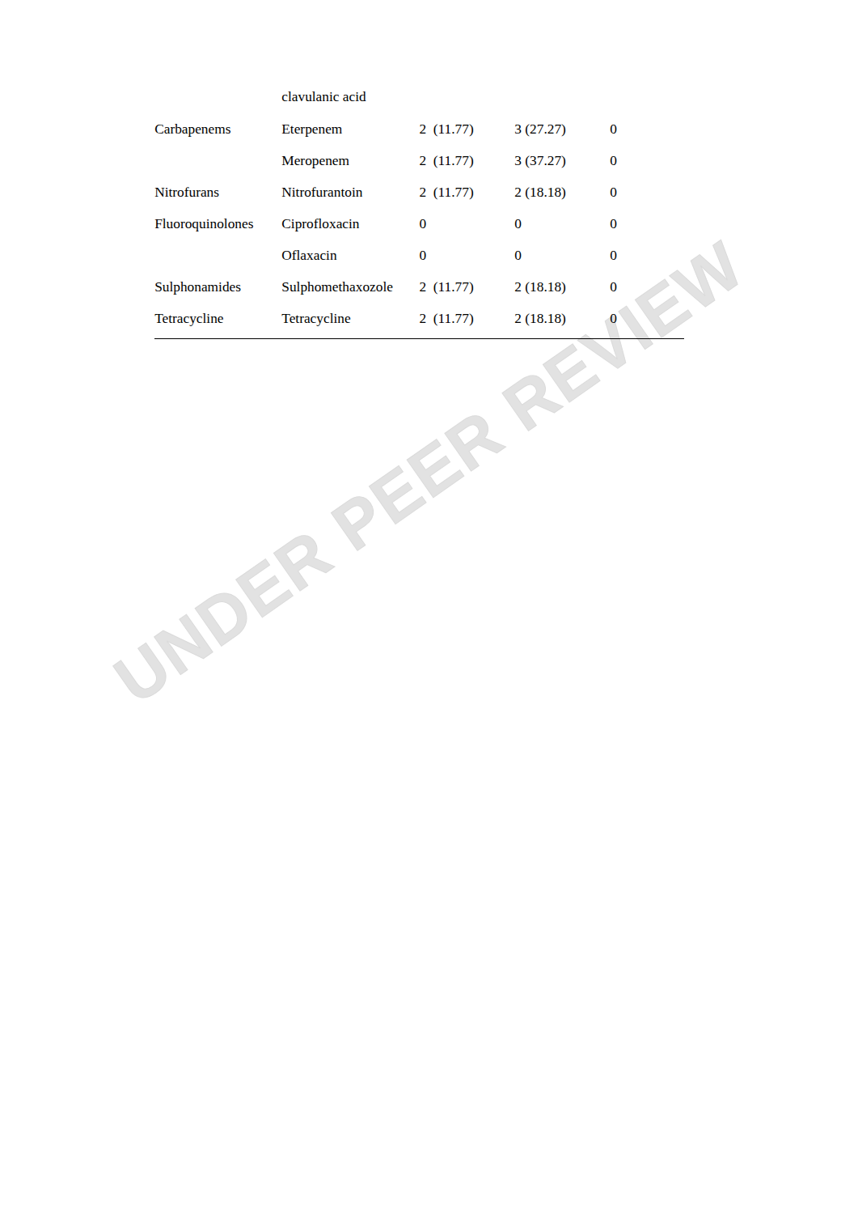UNDER PEER REVIEW
| | clavulanic acid | | | |
| Carbapenems | Eterpenem | 2 (11.77) | 3 (27.27) | 0 |
| | Meropenem | 2 (11.77) | 3 (37.27) | 0 |
| Nitrofurans | Nitrofurantoin | 2 (11.77) | 2 (18.18) | 0 |
| Fluoroquinolones | Ciprofloxacin | 0 | 0 | 0 |
| | Oflaxacin | 0 | 0 | 0 |
| Sulphonamides | Sulphomethaxozole | 2 (11.77) | 2 (18.18) | 0 |
| Tetracycline | Tetracycline | 2 (11.77) | 2 (18.18) | 0 |